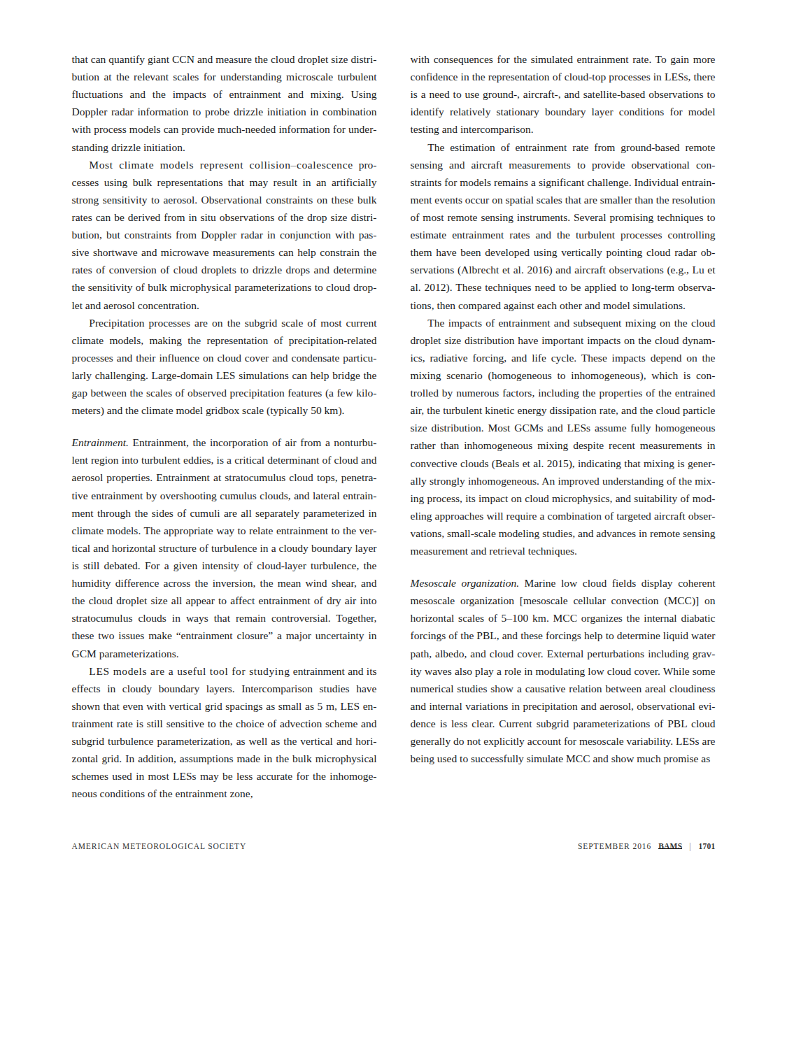that can quantify giant CCN and measure the cloud droplet size distribution at the relevant scales for understanding microscale turbulent fluctuations and the impacts of entrainment and mixing. Using Doppler radar information to probe drizzle initiation in combination with process models can provide much-needed information for understanding drizzle initiation.
Most climate models represent collision–coalescence processes using bulk representations that may result in an artificially strong sensitivity to aerosol. Observational constraints on these bulk rates can be derived from in situ observations of the drop size distribution, but constraints from Doppler radar in conjunction with passive shortwave and microwave measurements can help constrain the rates of conversion of cloud droplets to drizzle drops and determine the sensitivity of bulk microphysical parameterizations to cloud droplet and aerosol concentration.
Precipitation processes are on the subgrid scale of most current climate models, making the representation of precipitation-related processes and their influence on cloud cover and condensate particularly challenging. Large-domain LES simulations can help bridge the gap between the scales of observed precipitation features (a few kilometers) and the climate model gridbox scale (typically 50 km).
Entrainment. Entrainment, the incorporation of air from a nonturbulent region into turbulent eddies, is a critical determinant of cloud and aerosol properties. Entrainment at stratocumulus cloud tops, penetrative entrainment by overshooting cumulus clouds, and lateral entrainment through the sides of cumuli are all separately parameterized in climate models. The appropriate way to relate entrainment to the vertical and horizontal structure of turbulence in a cloudy boundary layer is still debated. For a given intensity of cloud-layer turbulence, the humidity difference across the inversion, the mean wind shear, and the cloud droplet size all appear to affect entrainment of dry air into stratocumulus clouds in ways that remain controversial. Together, these two issues make “entrainment closure” a major uncertainty in GCM parameterizations.
LES models are a useful tool for studying entrainment and its effects in cloudy boundary layers. Intercomparison studies have shown that even with vertical grid spacings as small as 5 m, LES entrainment rate is still sensitive to the choice of advection scheme and subgrid turbulence parameterization, as well as the vertical and horizontal grid. In addition, assumptions made in the bulk microphysical schemes used in most LESs may be less accurate for the inhomogeneous conditions of the entrainment zone,
with consequences for the simulated entrainment rate. To gain more confidence in the representation of cloud-top processes in LESs, there is a need to use ground-, aircraft-, and satellite-based observations to identify relatively stationary boundary layer conditions for model testing and intercomparison.
The estimation of entrainment rate from ground-based remote sensing and aircraft measurements to provide observational constraints for models remains a significant challenge. Individual entrainment events occur on spatial scales that are smaller than the resolution of most remote sensing instruments. Several promising techniques to estimate entrainment rates and the turbulent processes controlling them have been developed using vertically pointing cloud radar observations (Albrecht et al. 2016) and aircraft observations (e.g., Lu et al. 2012). These techniques need to be applied to long-term observations, then compared against each other and model simulations.
The impacts of entrainment and subsequent mixing on the cloud droplet size distribution have important impacts on the cloud dynamics, radiative forcing, and life cycle. These impacts depend on the mixing scenario (homogeneous to inhomogeneous), which is controlled by numerous factors, including the properties of the entrained air, the turbulent kinetic energy dissipation rate, and the cloud particle size distribution. Most GCMs and LESs assume fully homogeneous rather than inhomogeneous mixing despite recent measurements in convective clouds (Beals et al. 2015), indicating that mixing is generally strongly inhomogeneous. An improved understanding of the mixing process, its impact on cloud microphysics, and suitability of modeling approaches will require a combination of targeted aircraft observations, small-scale modeling studies, and advances in remote sensing measurement and retrieval techniques.
Mesoscale organization. Marine low cloud fields display coherent mesoscale organization [mesoscale cellular convection (MCC)] on horizontal scales of 5–100 km. MCC organizes the internal diabatic forcings of the PBL, and these forcings help to determine liquid water path, albedo, and cloud cover. External perturbations including gravity waves also play a role in modulating low cloud cover. While some numerical studies show a causative relation between areal cloudiness and internal variations in precipitation and aerosol, observational evidence is less clear. Current subgrid parameterizations of PBL cloud generally do not explicitly account for mesoscale variability. LESs are being used to successfully simulate MCC and show much promise as
American Meteorological Society
September 2016 BAMS | 1701